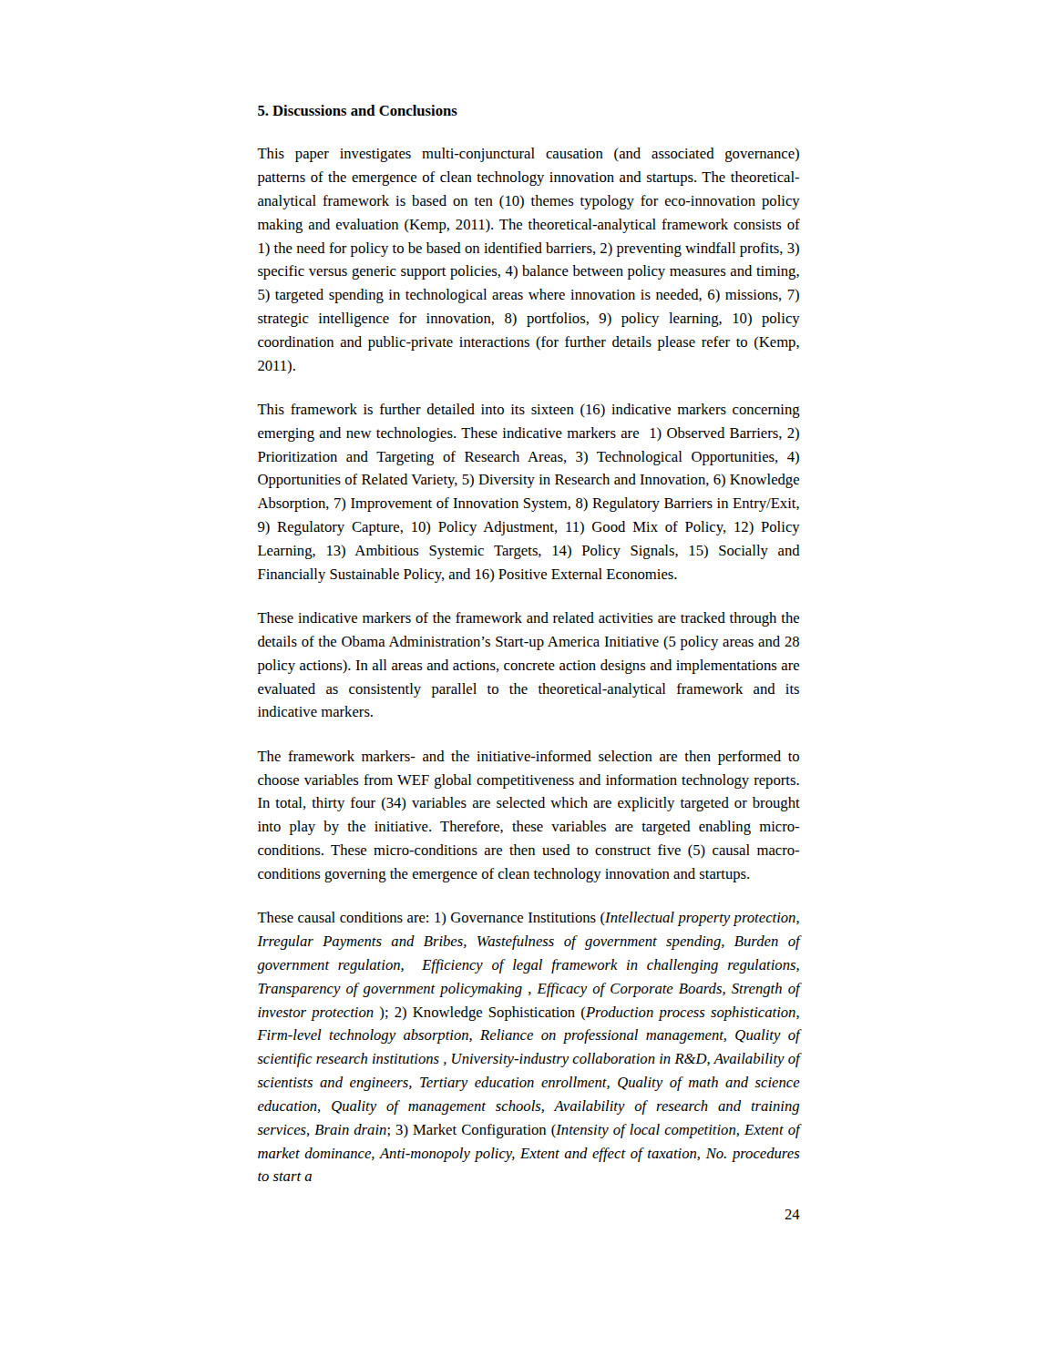5. Discussions and Conclusions
This paper investigates multi-conjunctural causation (and associated governance) patterns of the emergence of clean technology innovation and startups. The theoretical-analytical framework is based on ten (10) themes typology for eco-innovation policy making and evaluation (Kemp, 2011). The theoretical-analytical framework consists of 1) the need for policy to be based on identified barriers, 2) preventing windfall profits, 3) specific versus generic support policies, 4) balance between policy measures and timing, 5) targeted spending in technological areas where innovation is needed, 6) missions, 7) strategic intelligence for innovation, 8) portfolios, 9) policy learning, 10) policy coordination and public-private interactions (for further details please refer to (Kemp, 2011).
This framework is further detailed into its sixteen (16) indicative markers concerning emerging and new technologies. These indicative markers are 1) Observed Barriers, 2) Prioritization and Targeting of Research Areas, 3) Technological Opportunities, 4) Opportunities of Related Variety, 5) Diversity in Research and Innovation, 6) Knowledge Absorption, 7) Improvement of Innovation System, 8) Regulatory Barriers in Entry/Exit, 9) Regulatory Capture, 10) Policy Adjustment, 11) Good Mix of Policy, 12) Policy Learning, 13) Ambitious Systemic Targets, 14) Policy Signals, 15) Socially and Financially Sustainable Policy, and 16) Positive External Economies.
These indicative markers of the framework and related activities are tracked through the details of the Obama Administration’s Start-up America Initiative (5 policy areas and 28 policy actions). In all areas and actions, concrete action designs and implementations are evaluated as consistently parallel to the theoretical-analytical framework and its indicative markers.
The framework markers- and the initiative-informed selection are then performed to choose variables from WEF global competitiveness and information technology reports. In total, thirty four (34) variables are selected which are explicitly targeted or brought into play by the initiative. Therefore, these variables are targeted enabling micro-conditions. These micro-conditions are then used to construct five (5) causal macro-conditions governing the emergence of clean technology innovation and startups.
These causal conditions are: 1) Governance Institutions (Intellectual property protection, Irregular Payments and Bribes, Wastefulness of government spending, Burden of government regulation, Efficiency of legal framework in challenging regulations, Transparency of government policymaking , Efficacy of Corporate Boards, Strength of investor protection ); 2) Knowledge Sophistication (Production process sophistication, Firm-level technology absorption, Reliance on professional management, Quality of scientific research institutions , University-industry collaboration in R&D, Availability of scientists and engineers, Tertiary education enrollment, Quality of math and science education, Quality of management schools, Availability of research and training services, Brain drain; 3) Market Configuration (Intensity of local competition, Extent of market dominance, Anti-monopoly policy, Extent and effect of taxation, No. procedures to start a
24